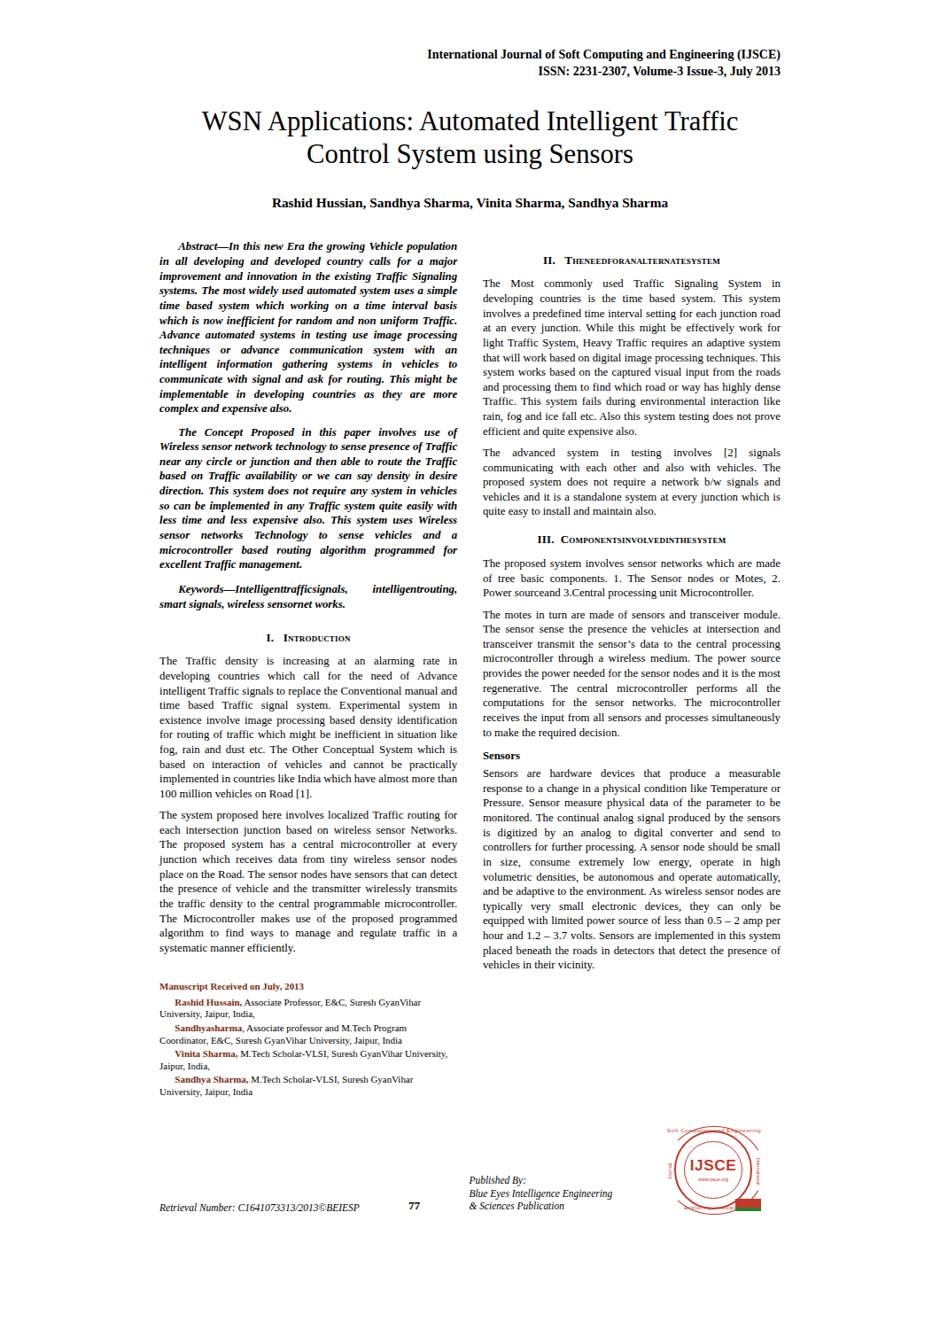International Journal of Soft Computing and Engineering (IJSCE)
ISSN: 2231-2307, Volume-3 Issue-3, July 2013
WSN Applications: Automated Intelligent Traffic Control System using Sensors
Rashid Hussian, Sandhya Sharma, Vinita Sharma, Sandhya Sharma
Abstract—In this new Era the growing Vehicle population in all developing and developed country calls for a major improvement and innovation in the existing Traffic Signaling systems. The most widely used automated system uses a simple time based system which working on a time interval basis which is now inefficient for random and non uniform Traffic. Advance automated systems in testing use image processing techniques or advance communication system with an intelligent information gathering systems in vehicles to communicate with signal and ask for routing. This might be implementable in developing countries as they are more complex and expensive also.
The Concept Proposed in this paper involves use of Wireless sensor network technology to sense presence of Traffic near any circle or junction and then able to route the Traffic based on Traffic availability or we can say density in desire direction. This system does not require any system in vehicles so can be implemented in any Traffic system quite easily with less time and less expensive also. This system uses Wireless sensor networks Technology to sense vehicles and a microcontroller based routing algorithm programmed for excellent Traffic management.
Keywords—Intelligenttrafficsignals, intelligentrouting, smart signals, wireless sensornet works.
I. Introduction
The Traffic density is increasing at an alarming rate in developing countries which call for the need of Advance intelligent Traffic signals to replace the Conventional manual and time based Traffic signal system. Experimental system in existence involve image processing based density identification for routing of traffic which might be inefficient in situation like fog, rain and dust etc. The Other Conceptual System which is based on interaction of vehicles and cannot be practically implemented in countries like India which have almost more than 100 million vehicles on Road [1].
The system proposed here involves localized Traffic routing for each intersection junction based on wireless sensor Networks. The proposed system has a central microcontroller at every junction which receives data from tiny wireless sensor nodes place on the Road. The sensor nodes have sensors that can detect the presence of vehicle and the transmitter wirelessly transmits the traffic density to the central programmable microcontroller. The Microcontroller makes use of the proposed programmed algorithm to find ways to manage and regulate traffic in a systematic manner efficiently.
Manuscript Received on July, 2013
Rashid Hussain, Associate Professor, E&C, Suresh GyanVihar University, Jaipur, India,
Sandhyasharma, Associate professor and M.Tech Program Coordinator, E&C, Suresh GyanVihar University, Jaipur, India
Vinita Sharma, M.Tech Scholar-VLSI, Suresh GyanVihar University, Jaipur, India,
Sandhya Sharma, M.Tech Scholar-VLSI, Suresh GyanVihar University, Jaipur, India
II. Theneedforanalternatesystem
The Most commonly used Traffic Signaling System in developing countries is the time based system. This system involves a predefined time interval setting for each junction road at an every junction. While this might be effectively work for light Traffic System, Heavy Traffic requires an adaptive system that will work based on digital image processing techniques. This system works based on the captured visual input from the roads and processing them to find which road or way has highly dense Traffic. This system fails during environmental interaction like rain, fog and ice fall etc. Also this system testing does not prove efficient and quite expensive also.
The advanced system in testing involves [2] signals communicating with each other and also with vehicles. The proposed system does not require a network b/w signals and vehicles and it is a standalone system at every junction which is quite easy to install and maintain also.
III. Componentsinvolvedinthesystem
The proposed system involves sensor networks which are made of tree basic components. 1. The Sensor nodes or Motes, 2. Power sourceand 3.Central processing unit Microcontroller.
The motes in turn are made of sensors and transceiver module. The sensor sense the presence the vehicles at intersection and transceiver transmit the sensor’s data to the central processing microcontroller through a wireless medium. The power source provides the power needed for the sensor nodes and it is the most regenerative. The central microcontroller performs all the computations for the sensor networks. The microcontroller receives the input from all sensors and processes simultaneously to make the required decision.
Sensors
Sensors are hardware devices that produce a measurable response to a change in a physical condition like Temperature or Pressure. Sensor measure physical data of the parameter to be monitored. The continual analog signal produced by the sensors is digitized by an analog to digital converter and send to controllers for further processing. A sensor node should be small in size, consume extremely low energy, operate in high volumetric densities, be autonomous and operate automatically, and be adaptive to the environment. As wireless sensor nodes are typically very small electronic devices, they can only be equipped with limited power source of less than 0.5 – 2 amp per hour and 1.2 – 3.7 volts. Sensors are implemented in this system placed beneath the roads in detectors that detect the presence of vehicles in their vicinity.
Retrieval Number: C1641073313/2013©BEIESP
77
Published By:
Blue Eyes Intelligence Engineering
& Sciences Publication
Soft Computing and Engineering
Exploring Innovation
Journal
International
IJSCE
www.ijsce.org